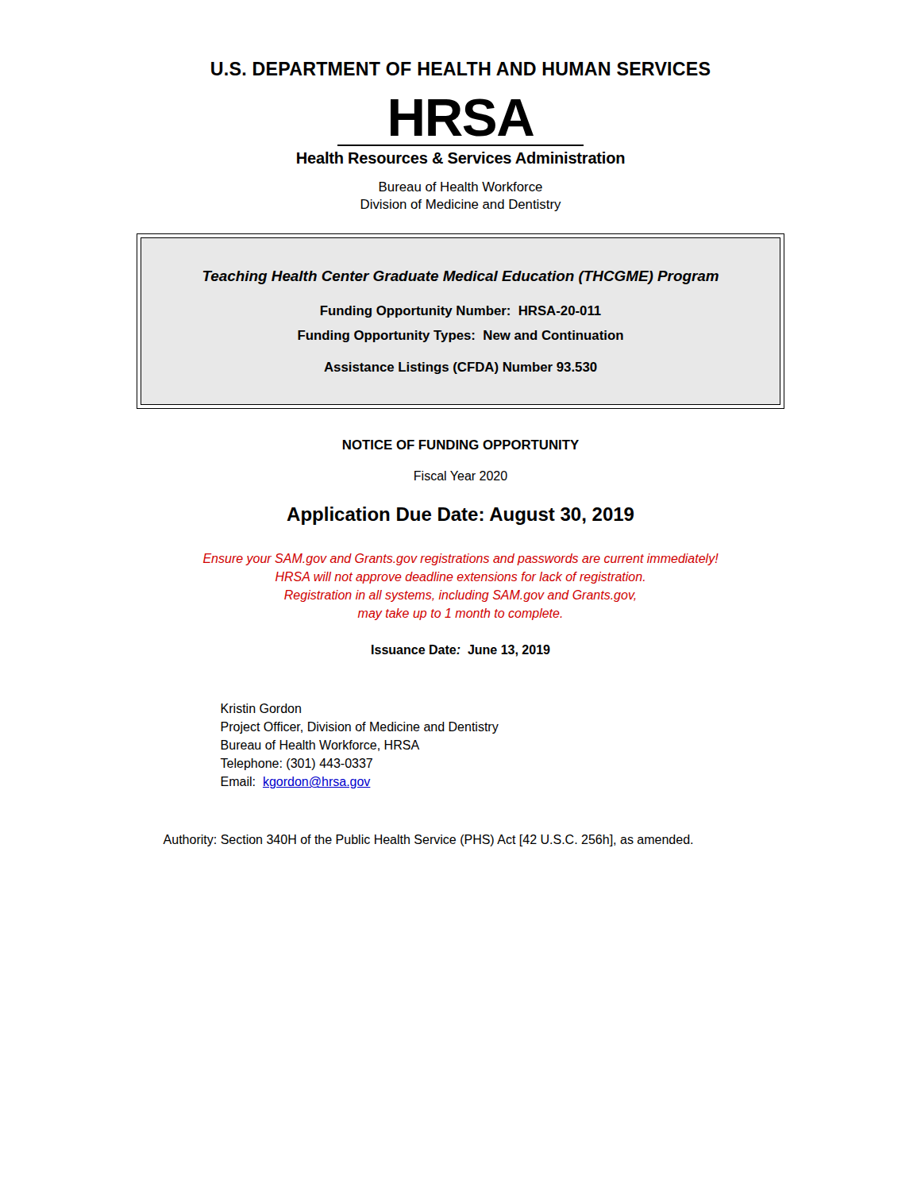U.S. DEPARTMENT OF HEALTH AND HUMAN SERVICES
HRSA
Health Resources & Services Administration
Bureau of Health Workforce
Division of Medicine and Dentistry
Teaching Health Center Graduate Medical Education (THCGME) Program
Funding Opportunity Number: HRSA-20-011
Funding Opportunity Types: New and Continuation
Assistance Listings (CFDA) Number 93.530
NOTICE OF FUNDING OPPORTUNITY
Fiscal Year 2020
Application Due Date: August 30, 2019
Ensure your SAM.gov and Grants.gov registrations and passwords are current immediately!
HRSA will not approve deadline extensions for lack of registration.
Registration in all systems, including SAM.gov and Grants.gov,
may take up to 1 month to complete.
Issuance Date: June 13, 2019
Kristin Gordon
Project Officer, Division of Medicine and Dentistry
Bureau of Health Workforce, HRSA
Telephone: (301) 443-0337
Email: kgordon@hrsa.gov
Authority: Section 340H of the Public Health Service (PHS) Act [42 U.S.C. 256h], as amended.